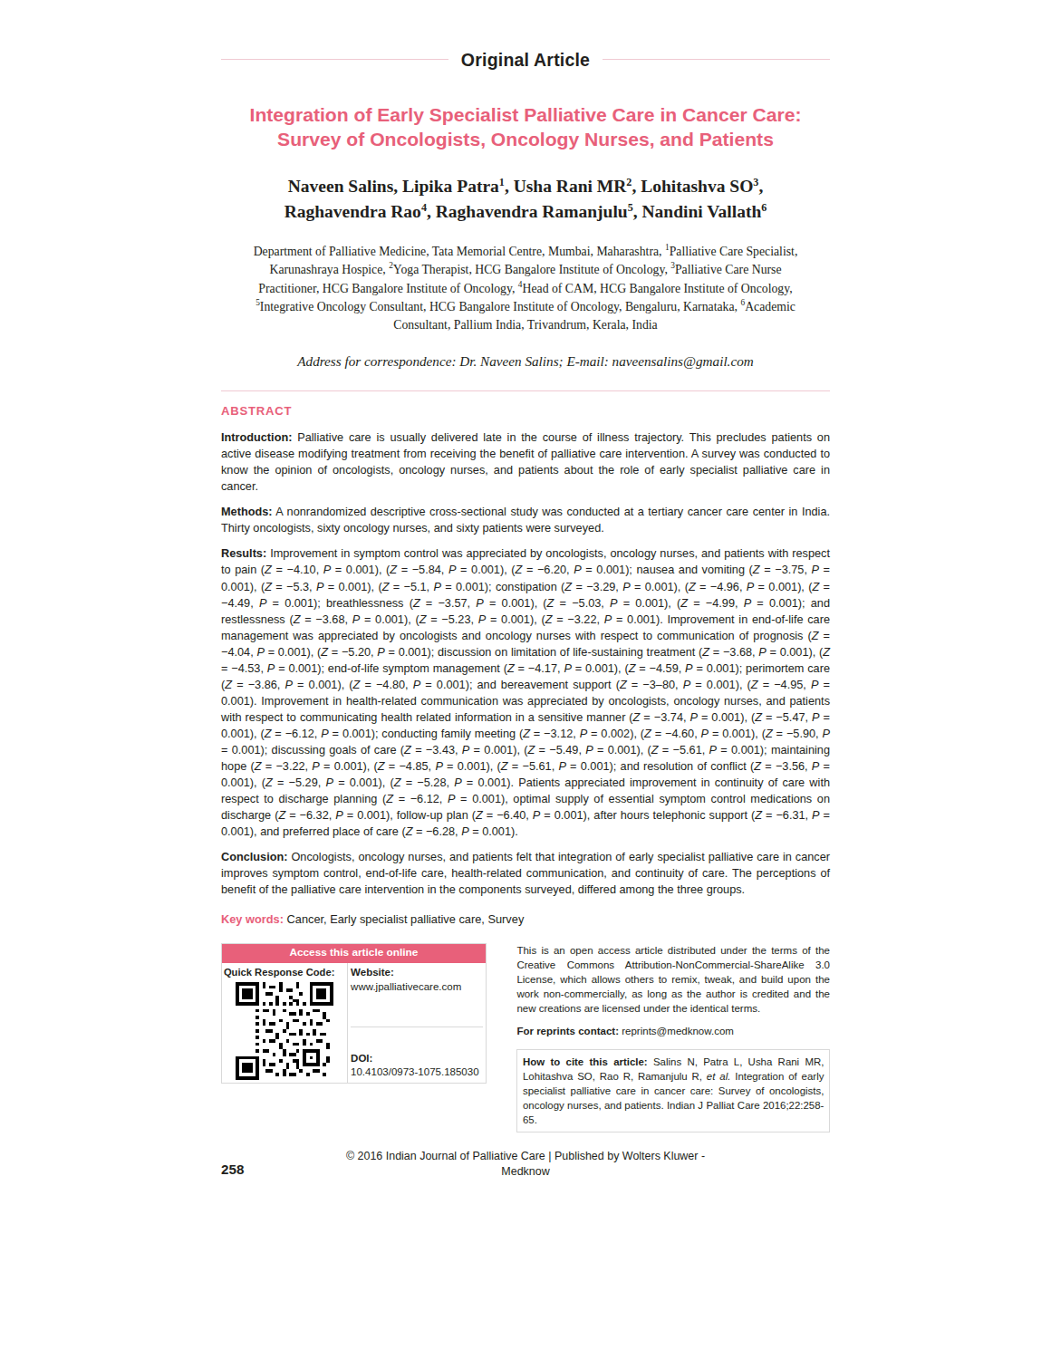Original Article
Integration of Early Specialist Palliative Care in Cancer Care:
Survey of Oncologists, Oncology Nurses, and Patients
Naveen Salins, Lipika Patra1, Usha Rani MR2, Lohitashva SO3,
Raghavendra Rao4, Raghavendra Ramanjulu5, Nandini Vallath6
Department of Palliative Medicine, Tata Memorial Centre, Mumbai, Maharashtra, 1Palliative Care Specialist, Karunashraya Hospice, 2Yoga Therapist, HCG Bangalore Institute of Oncology, 3Palliative Care Nurse Practitioner, HCG Bangalore Institute of Oncology, 4Head of CAM, HCG Bangalore Institute of Oncology, 5Integrative Oncology Consultant, HCG Bangalore Institute of Oncology, Bengaluru, Karnataka, 6Academic Consultant, Pallium India, Trivandrum, Kerala, India
Address for correspondence: Dr. Naveen Salins; E-mail: naveensalins@gmail.com
ABSTRACT
Introduction: Palliative care is usually delivered late in the course of illness trajectory. This precludes patients on active disease modifying treatment from receiving the benefit of palliative care intervention. A survey was conducted to know the opinion of oncologists, oncology nurses, and patients about the role of early specialist palliative care in cancer.
Methods: A nonrandomized descriptive cross-sectional study was conducted at a tertiary cancer care center in India. Thirty oncologists, sixty oncology nurses, and sixty patients were surveyed.
Results: Improvement in symptom control was appreciated by oncologists, oncology nurses, and patients with respect to pain (Z = −4.10, P = 0.001), (Z = −5.84, P = 0.001), (Z = −6.20, P = 0.001); nausea and vomiting (Z = −3.75, P = 0.001), (Z = −5.3, P = 0.001), (Z = −5.1, P = 0.001); constipation (Z = −3.29, P = 0.001), (Z = −4.96, P = 0.001), (Z = −4.49, P = 0.001); breathlessness (Z = −3.57, P = 0.001), (Z = −5.03, P = 0.001), (Z = −4.99, P = 0.001); and restlessness (Z = −3.68, P = 0.001), (Z = −5.23, P = 0.001), (Z = −3.22, P = 0.001). Improvement in end-of-life care management was appreciated by oncologists and oncology nurses with respect to communication of prognosis (Z = −4.04, P = 0.001), (Z = −5.20, P = 0.001); discussion on limitation of life-sustaining treatment (Z = −3.68, P = 0.001), (Z = −4.53, P = 0.001); end-of-life symptom management (Z = −4.17, P = 0.001), (Z = −4.59, P = 0.001); perimortem care (Z = −3.86, P = 0.001), (Z = −4.80, P = 0.001); and bereavement support (Z = −3–80, P = 0.001), (Z = −4.95, P = 0.001). Improvement in health-related communication was appreciated by oncologists, oncology nurses, and patients with respect to communicating health related information in a sensitive manner (Z = −3.74, P = 0.001), (Z = −5.47, P = 0.001), (Z = −6.12, P = 0.001); conducting family meeting (Z = −3.12, P = 0.002), (Z = −4.60, P = 0.001), (Z = −5.90, P = 0.001); discussing goals of care (Z = −3.43, P = 0.001), (Z = −5.49, P = 0.001), (Z = −5.61, P = 0.001); maintaining hope (Z = −3.22, P = 0.001), (Z = −4.85, P = 0.001), (Z = −5.61, P = 0.001); and resolution of conflict (Z = −3.56, P = 0.001), (Z = −5.29, P = 0.001), (Z = −5.28, P = 0.001). Patients appreciated improvement in continuity of care with respect to discharge planning (Z = −6.12, P = 0.001), optimal supply of essential symptom control medications on discharge (Z = −6.32, P = 0.001), follow-up plan (Z = −6.40, P = 0.001), after hours telephonic support (Z = −6.31, P = 0.001), and preferred place of care (Z = −6.28, P = 0.001).
Conclusion: Oncologists, oncology nurses, and patients felt that integration of early specialist palliative care in cancer improves symptom control, end-of-life care, health-related communication, and continuity of care. The perceptions of benefit of the palliative care intervention in the components surveyed, differed among the three groups.
Key words: Cancer, Early specialist palliative care, Survey
Access this article online
Quick Response Code:
Website: www.jpalliativecare.com
DOI: 10.4103/0973-1075.185030
This is an open access article distributed under the terms of the Creative Commons Attribution-NonCommercial-ShareAlike 3.0 License, which allows others to remix, tweak, and build upon the work non-commercially, as long as the author is credited and the new creations are licensed under the identical terms.
For reprints contact: reprints@medknow.com
How to cite this article: Salins N, Patra L, Usha Rani MR, Lohitashva SO, Rao R, Ramanjulu R, et al. Integration of early specialist palliative care in cancer care: Survey of oncologists, oncology nurses, and patients. Indian J Palliat Care 2016;22:258-65.
258
© 2016 Indian Journal of Palliative Care | Published by Wolters Kluwer - Medknow